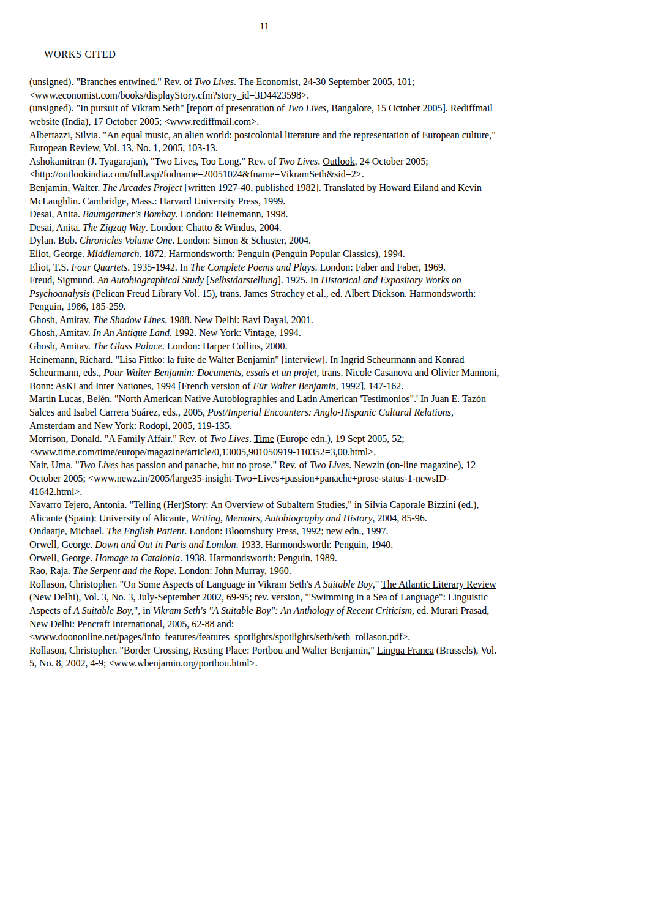11
Works Cited
(unsigned). "Branches entwined." Rev. of Two Lives. The Economist, 24-30 September 2005, 101; <www.economist.com/books/displayStory.cfm?story_id=3D4423598>.
(unsigned). "In pursuit of Vikram Seth" [report of presentation of Two Lives, Bangalore, 15 October 2005]. Rediffmail website (India), 17 October 2005; <www.rediffmail.com>.
Albertazzi, Silvia. "An equal music, an alien world: postcolonial literature and the representation of European culture," European Review, Vol. 13, No. 1, 2005, 103-13.
Ashokamitran (J. Tyagarajan), "Two Lives, Too Long." Rev. of Two Lives. Outlook, 24 October 2005; <http://outlookindia.com/full.asp?fodname=20051024&fname=VikramSeth&sid=2>.
Benjamin, Walter. The Arcades Project [written 1927-40, published 1982]. Translated by Howard Eiland and Kevin McLaughlin. Cambridge, Mass.: Harvard University Press, 1999.
Desai, Anita. Baumgartner's Bombay. London: Heinemann, 1998.
Desai, Anita. The Zigzag Way. London: Chatto & Windus, 2004.
Dylan. Bob. Chronicles Volume One. London: Simon & Schuster, 2004.
Eliot, George. Middlemarch. 1872. Harmondsworth: Penguin (Penguin Popular Classics), 1994.
Eliot, T.S. Four Quartets. 1935-1942. In The Complete Poems and Plays. London: Faber and Faber, 1969.
Freud, Sigmund. An Autobiographical Study [Selbstdarstellung]. 1925. In Historical and Expository Works on Psychoanalysis (Pelican Freud Library Vol. 15), trans. James Strachey et al., ed. Albert Dickson. Harmondsworth: Penguin, 1986, 185-259.
Ghosh, Amitav. The Shadow Lines. 1988. New Delhi: Ravi Dayal, 2001.
Ghosh, Amitav. In An Antique Land. 1992. New York: Vintage, 1994.
Ghosh, Amitav. The Glass Palace. London: Harper Collins, 2000.
Heinemann, Richard. "Lisa Fittko: la fuite de Walter Benjamin" [interview]. In Ingrid Scheurmann and Konrad Scheurmann, eds., Pour Walter Benjamin: Documents, essais et un projet, trans. Nicole Casanova and Olivier Mannoni, Bonn: AsKI and Inter Nationes, 1994 [French version of Für Walter Benjamin, 1992], 147-162.
Martín Lucas, Belén. "North American Native Autobiographies and Latin American 'Testimonios".' In Juan E. Tazón Salces and Isabel Carrera Suárez, eds., 2005, Post/Imperial Encounters: Anglo-Hispanic Cultural Relations, Amsterdam and New York: Rodopi, 2005, 119-135.
Morrison, Donald. "A Family Affair." Rev. of Two Lives. Time (Europe edn.), 19 Sept 2005, 52; <www.time.com/time/europe/magazine/article/0,13005,901050919-110352=3,00.html>.
Nair, Uma. "Two Lives has passion and panache, but no prose." Rev. of Two Lives. Newzin (on-line magazine), 12 October 2005; <www.newz.in/2005/large35-insight-Two+Lives+passion+panache+prose-status-1-newsID-41642.html>.
Navarro Tejero, Antonia. "Telling (Her)Story: An Overview of Subaltern Studies," in Silvia Caporale Bizzini (ed.), Alicante (Spain): University of Alicante, Writing, Memoirs, Autobiography and History, 2004, 85-96.
Ondaatje, Michael. The English Patient. London: Bloomsbury Press, 1992; new edn., 1997.
Orwell, George. Down and Out in Paris and London. 1933. Harmondsworth: Penguin, 1940.
Orwell, George. Homage to Catalonia. 1938. Harmondsworth: Penguin, 1989.
Rao, Raja. The Serpent and the Rope. London: John Murray, 1960.
Rollason, Christopher. "On Some Aspects of Language in Vikram Seth's A Suitable Boy," The Atlantic Literary Review (New Delhi), Vol. 3, No. 3, July-September 2002, 69-95; rev. version, "'Swimming in a Sea of Language": Linguistic Aspects of A Suitable Boy,", in Vikram Seth's "A Suitable Boy": An Anthology of Recent Criticism, ed. Murari Prasad, New Delhi: Pencraft International, 2005, 62-88 and: <www.doononline.net/pages/info_features/features_spotlights/spotlights/seth/seth_rollason.pdf>.
Rollason, Christopher. "Border Crossing, Resting Place: Portbou and Walter Benjamin," Lingua Franca (Brussels), Vol. 5, No. 8, 2002, 4-9; <www.wbenjamin.org/portbou.html>.